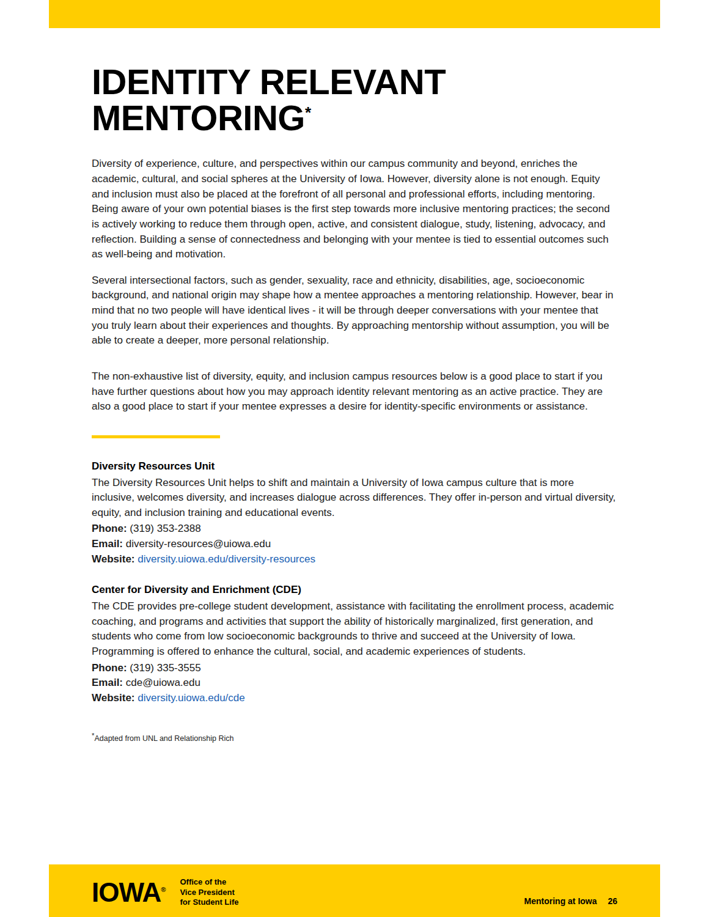Identity Relevant Mentoring*
Diversity of experience, culture, and perspectives within our campus community and beyond, enriches the academic, cultural, and social spheres at the University of Iowa. However, diversity alone is not enough. Equity and inclusion must also be placed at the forefront of all personal and professional efforts, including mentoring. Being aware of your own potential biases is the first step towards more inclusive mentoring practices; the second is actively working to reduce them through open, active, and consistent dialogue, study, listening, advocacy, and reflection. Building a sense of connectedness and belonging with your mentee is tied to essential outcomes such as well-being and motivation.
Several intersectional factors, such as gender, sexuality, race and ethnicity, disabilities, age, socioeconomic background, and national origin may shape how a mentee approaches a mentoring relationship. However, bear in mind that no two people will have identical lives - it will be through deeper conversations with your mentee that you truly learn about their experiences and thoughts. By approaching mentorship without assumption, you will be able to create a deeper, more personal relationship.
The non-exhaustive list of diversity, equity, and inclusion campus resources below is a good place to start if you have further questions about how you may approach identity relevant mentoring as an active practice. They are also a good place to start if your mentee expresses a desire for identity-specific environments or assistance.
Diversity Resources Unit
The Diversity Resources Unit helps to shift and maintain a University of Iowa campus culture that is more inclusive, welcomes diversity, and increases dialogue across differences. They offer in-person and virtual diversity, equity, and inclusion training and educational events.
Phone: (319) 353-2388
Email: diversity-resources@uiowa.edu
Website: diversity.uiowa.edu/diversity-resources
Center for Diversity and Enrichment (CDE)
The CDE provides pre-college student development, assistance with facilitating the enrollment process, academic coaching, and programs and activities that support the ability of historically marginalized, first generation, and students who come from low socioeconomic backgrounds to thrive and succeed at the University of Iowa. Programming is offered to enhance the cultural, social, and academic experiences of students.
Phone: (319) 335-3555
Email: cde@uiowa.edu
Website: diversity.uiowa.edu/cde
*Adapted from UNL and Relationship Rich
IOWA®
Office of the
Vice President
for Student Life
Mentoring at Iowa 26